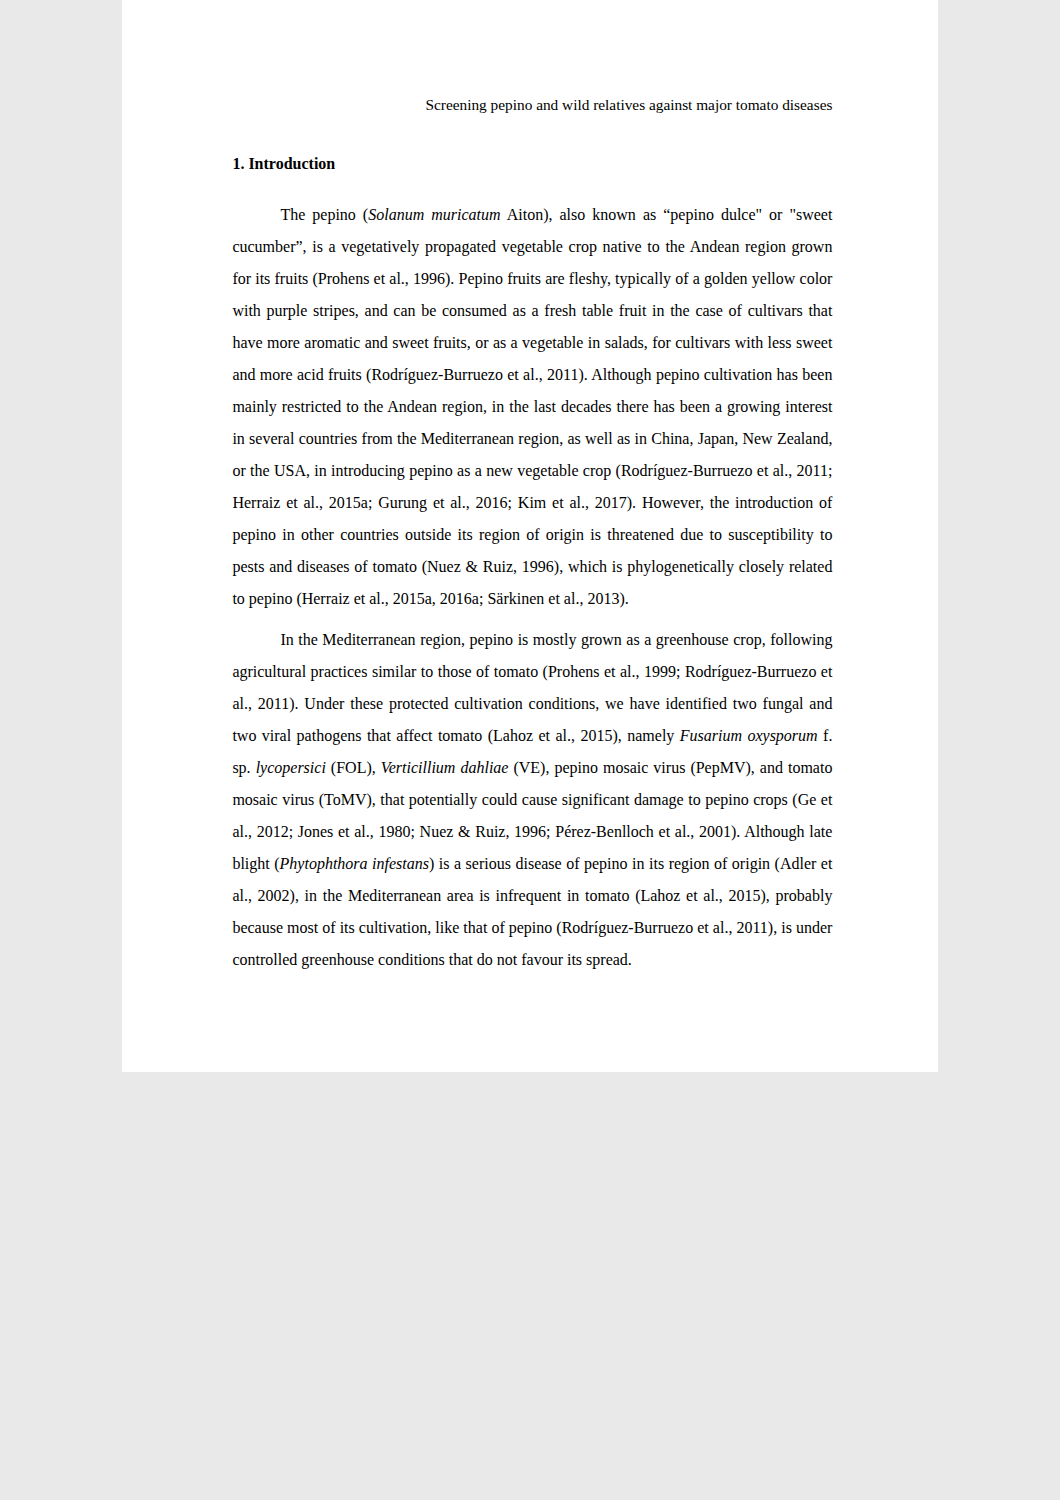Screening pepino and wild relatives against major tomato diseases
1. Introduction
The pepino (Solanum muricatum Aiton), also known as “pepino dulce" or "sweet cucumber”, is a vegetatively propagated vegetable crop native to the Andean region grown for its fruits (Prohens et al., 1996). Pepino fruits are fleshy, typically of a golden yellow color with purple stripes, and can be consumed as a fresh table fruit in the case of cultivars that have more aromatic and sweet fruits, or as a vegetable in salads, for cultivars with less sweet and more acid fruits (Rodríguez-Burruezo et al., 2011). Although pepino cultivation has been mainly restricted to the Andean region, in the last decades there has been a growing interest in several countries from the Mediterranean region, as well as in China, Japan, New Zealand, or the USA, in introducing pepino as a new vegetable crop (Rodríguez-Burruezo et al., 2011; Herraiz et al., 2015a; Gurung et al., 2016; Kim et al., 2017). However, the introduction of pepino in other countries outside its region of origin is threatened due to susceptibility to pests and diseases of tomato (Nuez & Ruiz, 1996), which is phylogenetically closely related to pepino (Herraiz et al., 2015a, 2016a; Särkinen et al., 2013).
In the Mediterranean region, pepino is mostly grown as a greenhouse crop, following agricultural practices similar to those of tomato (Prohens et al., 1999; Rodríguez-Burruezo et al., 2011). Under these protected cultivation conditions, we have identified two fungal and two viral pathogens that affect tomato (Lahoz et al., 2015), namely Fusarium oxysporum f. sp. lycopersici (FOL), Verticillium dahliae (VE), pepino mosaic virus (PepMV), and tomato mosaic virus (ToMV), that potentially could cause significant damage to pepino crops (Ge et al., 2012; Jones et al., 1980; Nuez & Ruiz, 1996; Pérez-Benlloch et al., 2001). Although late blight (Phytophthora infestans) is a serious disease of pepino in its region of origin (Adler et al., 2002), in the Mediterranean area is infrequent in tomato (Lahoz et al., 2015), probably because most of its cultivation, like that of pepino (Rodríguez-Burruezo et al., 2011), is under controlled greenhouse conditions that do not favour its spread.